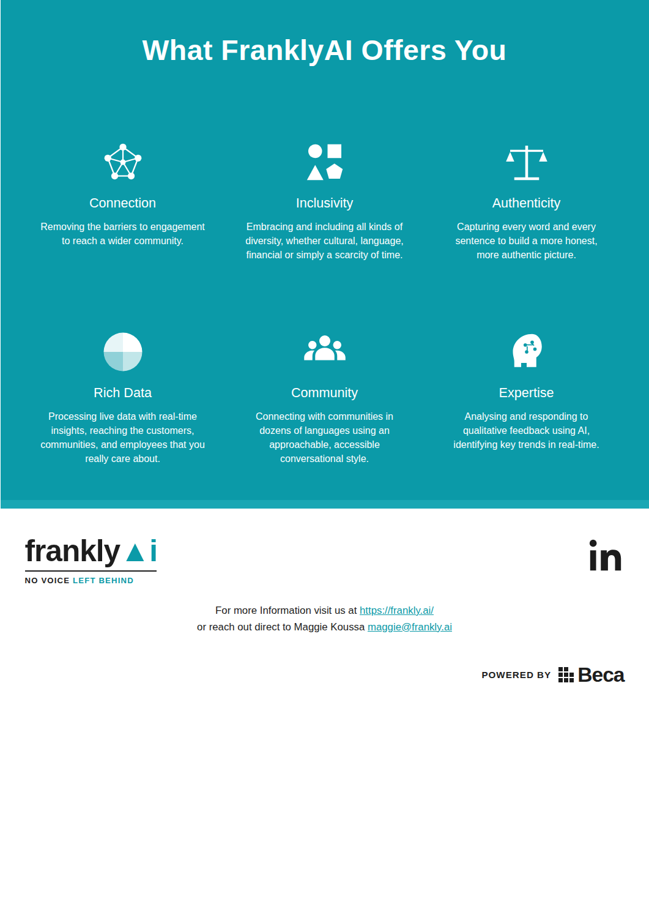What FranklyAI Offers You
Connection
Removing the barriers to engagement to reach a wider community.
Inclusivity
Embracing and including all kinds of diversity, whether cultural, language, financial or simply a scarcity of time.
Authenticity
Capturing every word and every sentence to build a more honest, more authentic picture.
Rich Data
Processing live data with real-time insights, reaching the customers, communities, and employees that you really care about.
Community
Connecting with communities in dozens of languages using an approachable, accessible conversational style.
Expertise
Analysing and responding to qualitative feedback using AI, identifying key trends in real-time.
frankly▲i
NO VOICE LEFT BEHIND
LinkedIn
For more Information visit us at https://frankly.ai/
or reach out direct to Maggie Koussa maggie@frankly.ai
POWERED BY
Beca